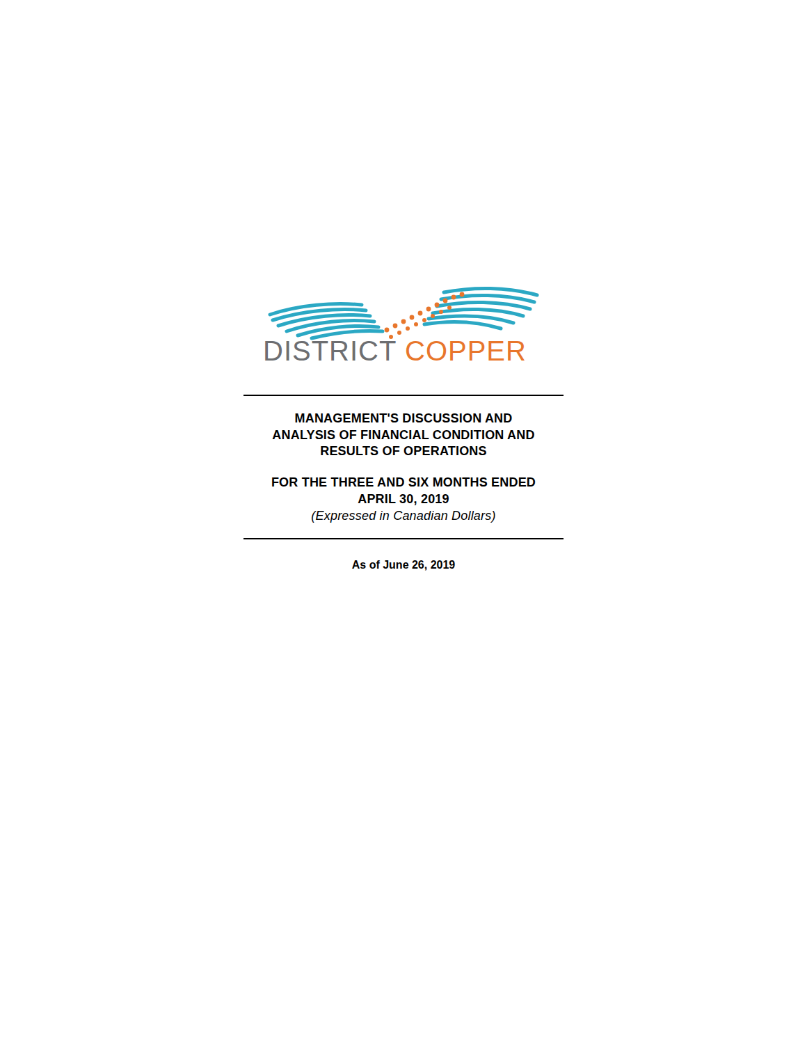DISTRICT COPPER
MANAGEMENT'S DISCUSSION AND
ANALYSIS OF FINANCIAL CONDITION AND
RESULTS OF OPERATIONS
FOR THE THREE AND SIX MONTHS ENDED
APRIL 30, 2019
(Expressed in Canadian Dollars)
As of June 26, 2019